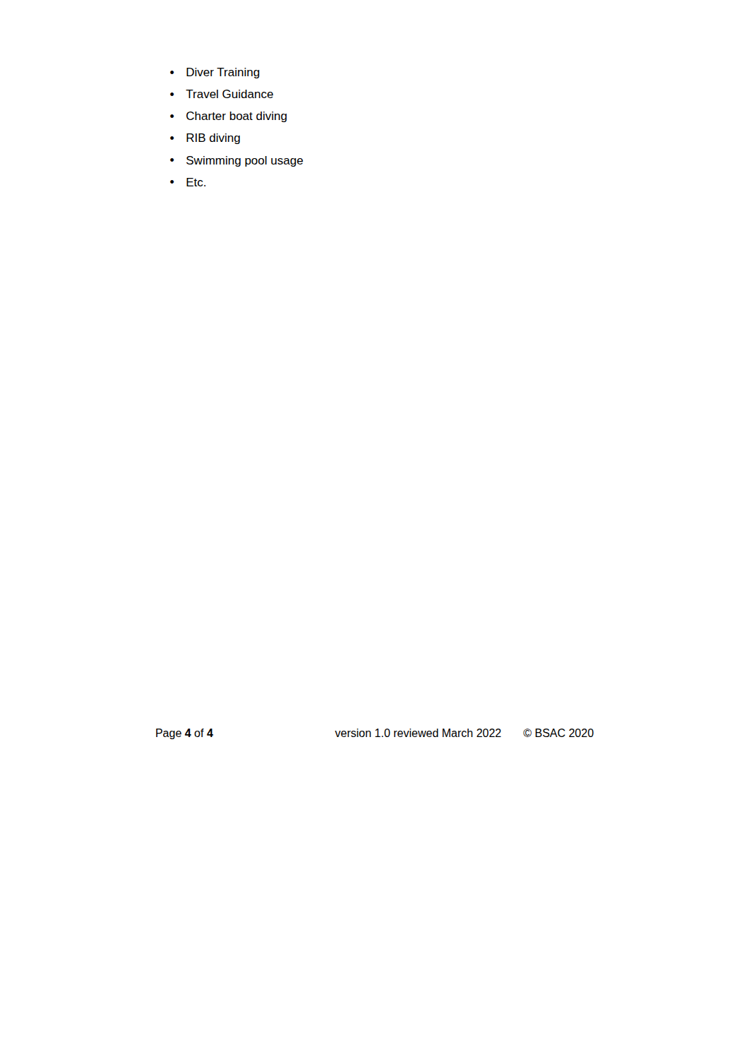Diver Training
Travel Guidance
Charter boat diving
RIB diving
Swimming pool usage
Etc.
Page 4 of 4 version 1.0 reviewed March 2022 © BSAC 2020